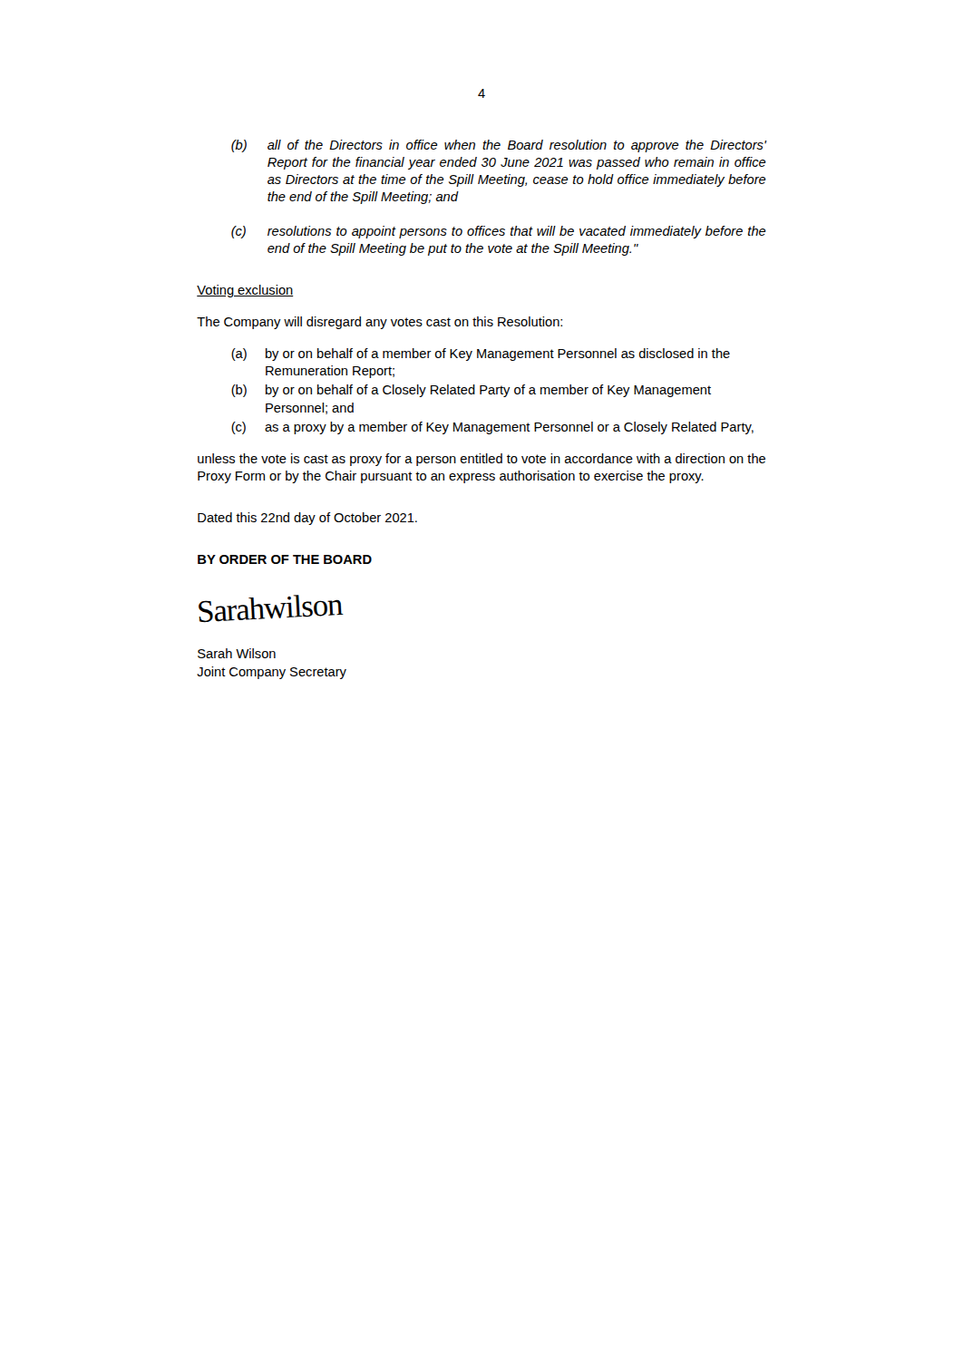4
(b)
all of the Directors in office when the Board resolution to approve the Directors' Report for the financial year ended 30 June 2021 was passed who remain in office as Directors at the time of the Spill Meeting, cease to hold office immediately before the end of the Spill Meeting; and
(c)
resolutions to appoint persons to offices that will be vacated immediately before the end of the Spill Meeting be put to the vote at the Spill Meeting."
Voting exclusion
The Company will disregard any votes cast on this Resolution:
(a)
by or on behalf of a member of Key Management Personnel as disclosed in the Remuneration Report;
(b)
by or on behalf of a Closely Related Party of a member of Key Management Personnel; and
(c)
as a proxy by a member of Key Management Personnel or a Closely Related Party,
unless the vote is cast as proxy for a person entitled to vote in accordance with a direction on the Proxy Form or by the Chair pursuant to an express authorisation to exercise the proxy.
Dated this 22nd day of October 2021.
BY ORDER OF THE BOARD
Sarahwilson
Sarah Wilson
Joint Company Secretary